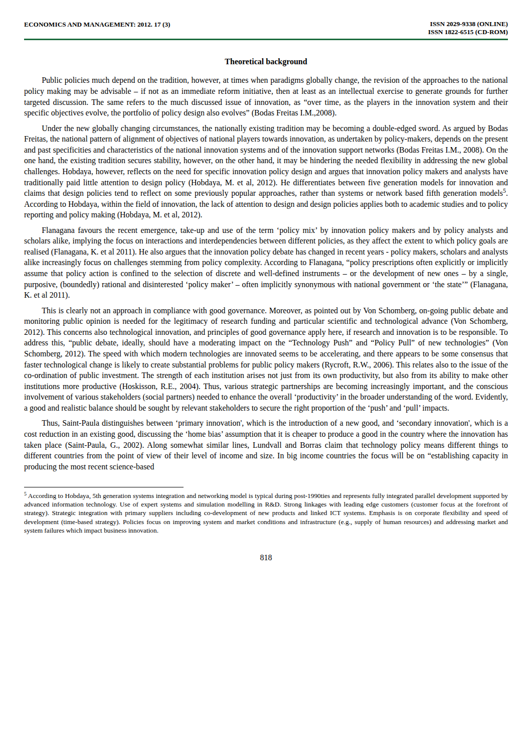ECONOMICS AND MANAGEMENT: 2012. 17 (3)
ISSN 2029-9338 (ONLINE)
ISSN 1822-6515 (CD-ROM)
Theoretical background
Public policies much depend on the tradition, however, at times when paradigms globally change, the revision of the approaches to the national policy making may be advisable – if not as an immediate reform initiative, then at least as an intellectual exercise to generate grounds for further targeted discussion. The same refers to the much discussed issue of innovation, as “over time, as the players in the innovation system and their specific objectives evolve, the portfolio of policy design also evolves” (Bodas Freitas I.M.,2008).
Under the new globally changing circumstances, the nationally existing tradition may be becoming a double-edged sword. As argued by Bodas Freitas, the national pattern of alignment of objectives of national players towards innovation, as undertaken by policy-makers, depends on the present and past specificities and characteristics of the national innovation systems and of the innovation support networks (Bodas Freitas I.M., 2008). On the one hand, the existing tradition secures stability, however, on the other hand, it may be hindering the needed flexibility in addressing the new global challenges. Hobdaya, however, reflects on the need for specific innovation policy design and argues that innovation policy makers and analysts have traditionally paid little attention to design policy (Hobdaya, M. et al, 2012). He differentiates between five generation models for innovation and claims that design policies tend to reflect on some previously popular approaches, rather than systems or network based fifth generation models5. According to Hobdaya, within the field of innovation, the lack of attention to design and design policies applies both to academic studies and to policy reporting and policy making (Hobdaya, M. et al, 2012).
Flanagana favours the recent emergence, take-up and use of the term ‘policy mix’ by innovation policy makers and by policy analysts and scholars alike, implying the focus on interactions and interdependencies between different policies, as they affect the extent to which policy goals are realised (Flanagana, K. et al 2011). He also argues that the innovation policy debate has changed in recent years - policy makers, scholars and analysts alike increasingly focus on challenges stemming from policy complexity. According to Flanagana, “policy prescriptions often explicitly or implicitly assume that policy action is confined to the selection of discrete and well-defined instruments – or the development of new ones – by a single, purposive, (boundedly) rational and disinterested ‘policy maker’ – often implicitly synonymous with national government or ‘the state’” (Flanagana, K. et al 2011).
This is clearly not an approach in compliance with good governance. Moreover, as pointed out by Von Schomberg, on-going public debate and monitoring public opinion is needed for the legitimacy of research funding and particular scientific and technological advance (Von Schomberg, 2012). This concerns also technological innovation, and principles of good governance apply here, if research and innovation is to be responsible. To address this, “public debate, ideally, should have a moderating impact on the “Technology Push” and “Policy Pull” of new technologies” (Von Schomberg, 2012). The speed with which modern technologies are innovated seems to be accelerating, and there appears to be some consensus that faster technological change is likely to create substantial problems for public policy makers (Rycroft, R.W., 2006). This relates also to the issue of the co-ordination of public investment. The strength of each institution arises not just from its own productivity, but also from its ability to make other institutions more productive (Hoskisson, R.E., 2004). Thus, various strategic partnerships are becoming increasingly important, and the conscious involvement of various stakeholders (social partners) needed to enhance the overall ‘productivity’ in the broader understanding of the word. Evidently, a good and realistic balance should be sought by relevant stakeholders to secure the right proportion of the ‘push’ and ‘pull’ impacts.
Thus, Saint-Paula distinguishes between ‘primary innovation', which is the introduction of a new good, and ‘secondary innovation', which is a cost reduction in an existing good, discussing the ‘home bias’ assumption that it is cheaper to produce a good in the country where the innovation has taken place (Saint-Paula, G., 2002). Along somewhat similar lines, Lundvall and Borras claim that technology policy means different things to different countries from the point of view of their level of income and size. In big income countries the focus will be on “establishing capacity in producing the most recent science-based
5 According to Hobdaya, 5th generation systems integration and networking model is typical during post-1990ties and represents fully integrated parallel development supported by advanced information technology. Use of expert systems and simulation modelling in R&D. Strong linkages with leading edge customers (customer focus at the forefront of strategy). Strategic integration with primary suppliers including co-development of new products and linked ICT systems. Emphasis is on corporate flexibility and speed of development (time-based strategy). Policies focus on improving system and market conditions and infrastructure (e.g., supply of human resources) and addressing market and system failures which impact business innovation.
818